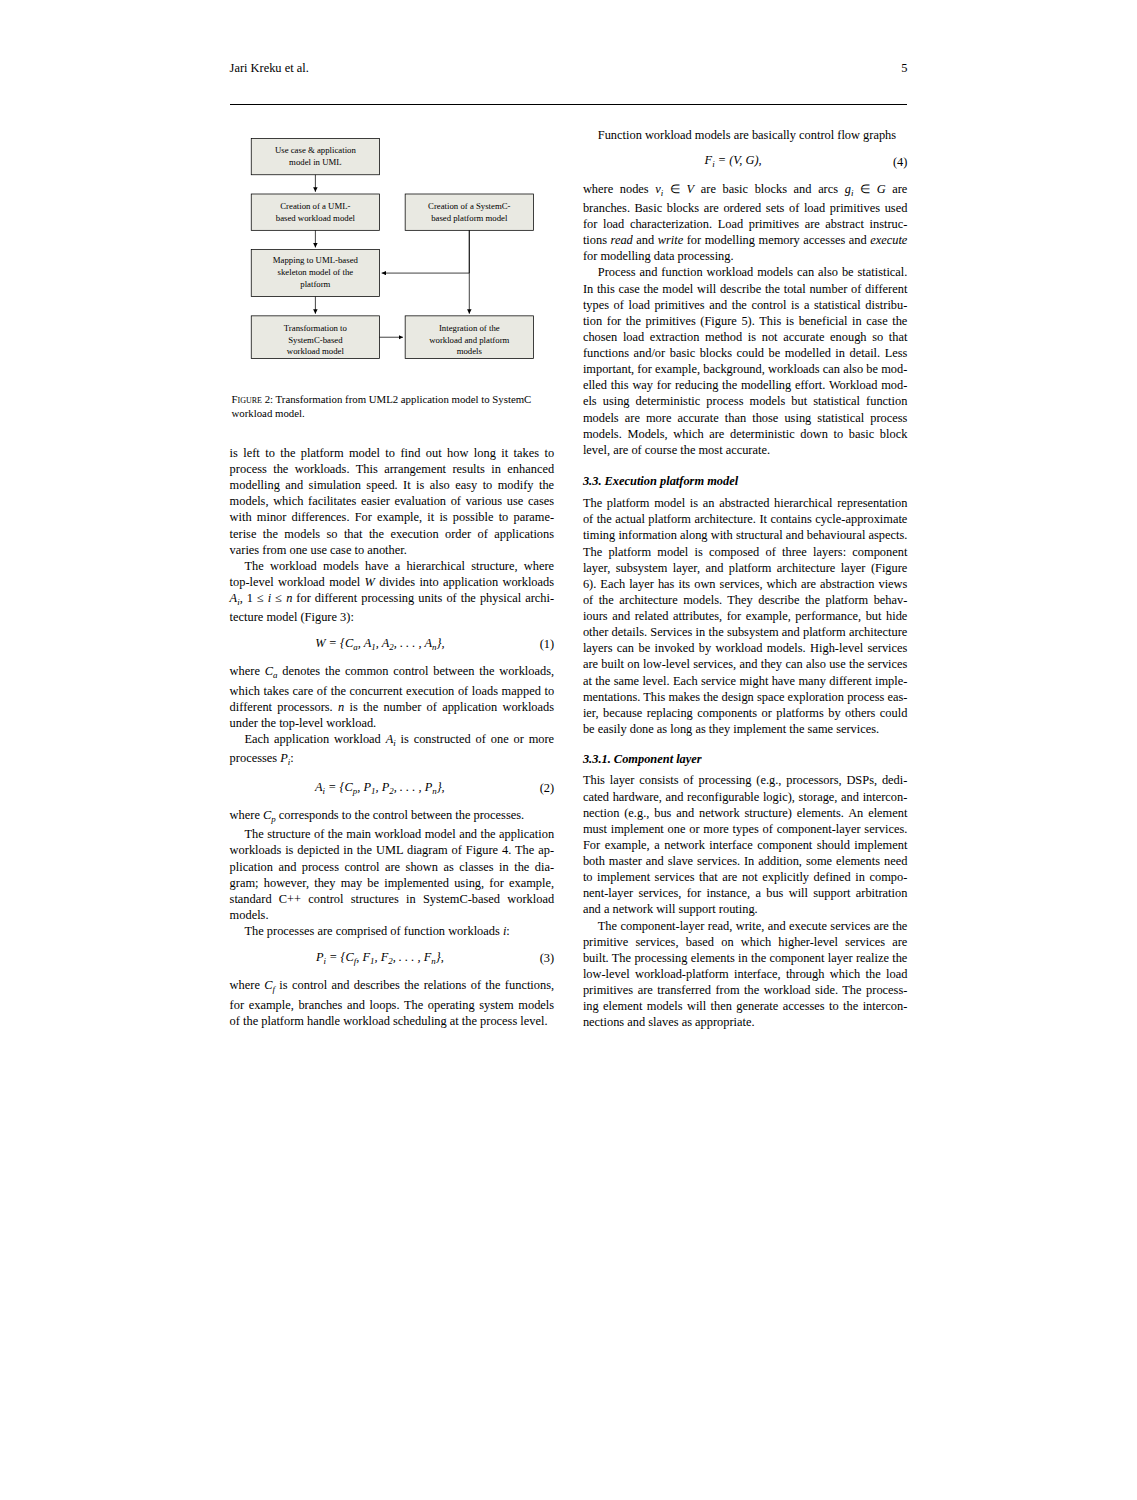Jari Kreku et al.
5
Use case & application model in UML Creation of a UML- based workload model Creation of a SystemC- based platform model Mapping to UML-based skeleton model of the platform Transformation to SystemC-based workload model Integration of the workload and platform models
Figure 2: Transformation from UML2 application model to SystemC workload model.
is left to the platform model to find out how long it takes to process the workloads. This arrangement results in enhanced modelling and simulation speed. It is also easy to modify the models, which facilitates easier evaluation of various use cases with minor differences. For example, it is possible to parameterise the models so that the execution order of applications varies from one use case to another.
The workload models have a hierarchical structure, where top-level workload model W divides into application workloads Ai, 1 ≤ i ≤ n for different processing units of the physical architecture model (Figure 3):
W = {Ca, A1, A2, . . . , An},
(1)
where Ca denotes the common control between the workloads, which takes care of the concurrent execution of loads mapped to different processors. n is the number of application workloads under the top-level workload.
Each application workload Ai is constructed of one or more processes Pi:
Ai = {Cp, P1, P2, . . . , Pn},
(2)
where Cp corresponds to the control between the processes.
The structure of the main workload model and the application workloads is depicted in the UML diagram of Figure 4. The application and process control are shown as classes in the diagram; however, they may be implemented using, for example, standard C++ control structures in SystemC-based workload models.
The processes are comprised of function workloads i:
Pi = {Cf, F1, F2, . . . , Fn},
(3)
where Cf is control and describes the relations of the functions, for example, branches and loops. The operating system models of the platform handle workload scheduling at the process level.
Function workload models are basically control flow graphs
Fi = (V, G),
(4)
where nodes vi ∈ V are basic blocks and arcs gi ∈ G are branches. Basic blocks are ordered sets of load primitives used for load characterization. Load primitives are abstract instructions read and write for modelling memory accesses and execute for modelling data processing.
Process and function workload models can also be statistical. In this case the model will describe the total number of different types of load primitives and the control is a statistical distribution for the primitives (Figure 5). This is beneficial in case the chosen load extraction method is not accurate enough so that functions and/or basic blocks could be modelled in detail. Less important, for example, background, workloads can also be modelled this way for reducing the modelling effort. Workload models using deterministic process models but statistical function models are more accurate than those using statistical process models. Models, which are deterministic down to basic block level, are of course the most accurate.
3.3. Execution platform model
The platform model is an abstracted hierarchical representation of the actual platform architecture. It contains cycle-approximate timing information along with structural and behavioural aspects. The platform model is composed of three layers: component layer, subsystem layer, and platform architecture layer (Figure 6). Each layer has its own services, which are abstraction views of the architecture models. They describe the platform behaviours and related attributes, for example, performance, but hide other details. Services in the subsystem and platform architecture layers can be invoked by workload models. High-level services are built on low-level services, and they can also use the services at the same level. Each service might have many different implementations. This makes the design space exploration process easier, because replacing components or platforms by others could be easily done as long as they implement the same services.
3.3.1. Component layer
This layer consists of processing (e.g., processors, DSPs, dedicated hardware, and reconfigurable logic), storage, and interconnection (e.g., bus and network structure) elements. An element must implement one or more types of component-layer services. For example, a network interface component should implement both master and slave services. In addition, some elements need to implement services that are not explicitly defined in component-layer services, for instance, a bus will support arbitration and a network will support routing.
The component-layer read, write, and execute services are the primitive services, based on which higher-level services are built. The processing elements in the component layer realize the low-level workload-platform interface, through which the load primitives are transferred from the workload side. The processing element models will then generate accesses to the interconnections and slaves as appropriate.